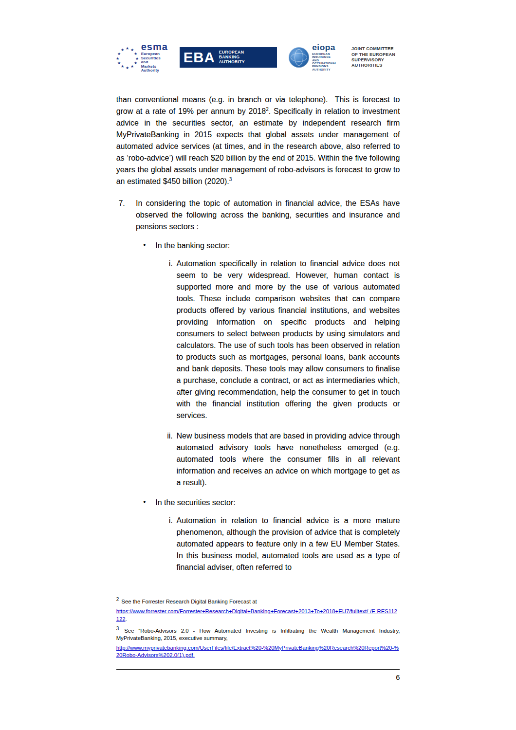★ ★ ★ ★ ★ ★ ★ ★ ★ ★ ★ ★
esma European Securities and
Markets Authority
EBA
European
Banking
Authority
eiopa European Insurance
and Occupational Pensions Authority
Joint Committee of the European
Supervisory Authorities
than conventional means (e.g. in branch or via telephone). This is forecast to grow at a rate of 19% per annum by 20182. Specifically in relation to investment advice in the securities sector, an estimate by independent research firm MyPrivateBanking in 2015 expects that global assets under management of automated advice services (at times, and in the research above, also referred to as ‘robo-advice’) will reach $20 billion by the end of 2015. Within the five following years the global assets under management of robo-advisors is forecast to grow to an estimated $450 billion (2020).3
In considering the topic of automation in financial advice, the ESAs have observed the following across the banking, securities and insurance and pensions sectors :
In the banking sector:
Automation specifically in relation to financial advice does not seem to be very widespread. However, human contact is supported more and more by the use of various automated tools. These include comparison websites that can compare products offered by various financial institutions, and websites providing information on specific products and helping consumers to select between products by using simulators and calculators. The use of such tools has been observed in relation to products such as mortgages, personal loans, bank accounts and bank deposits. These tools may allow consumers to finalise a purchase, conclude a contract, or act as intermediaries which, after giving recommendation, help the consumer to get in touch with the financial institution offering the given products or services.
New business models that are based in providing advice through automated advisory tools have nonetheless emerged (e.g. automated tools where the consumer fills in all relevant information and receives an advice on which mortgage to get as a result).
In the securities sector:
Automation in relation to financial advice is a more mature phenomenon, although the provision of advice that is completely automated appears to feature only in a few EU Member States. In this business model, automated tools are used as a type of financial adviser, often referred to
2 See the Forrester Research Digital Banking Forecast at
https://www.forrester.com/Forrester+Research+Digital+Banking+Forecast+2013+To+2018+EU7/fulltext/-/E-RES112122.
3 See “Robo-Advisors 2.0 - How Automated Investing is Infiltrating the Wealth Management Industry, MyPrivateBanking, 2015, executive summary,
http://www.myprivatebanking.com/UserFiles/file/Extract%20-%20MyPrivateBanking%20Research%20Report%20-%20Robo-Advisors%202.0(1).pdf.
6